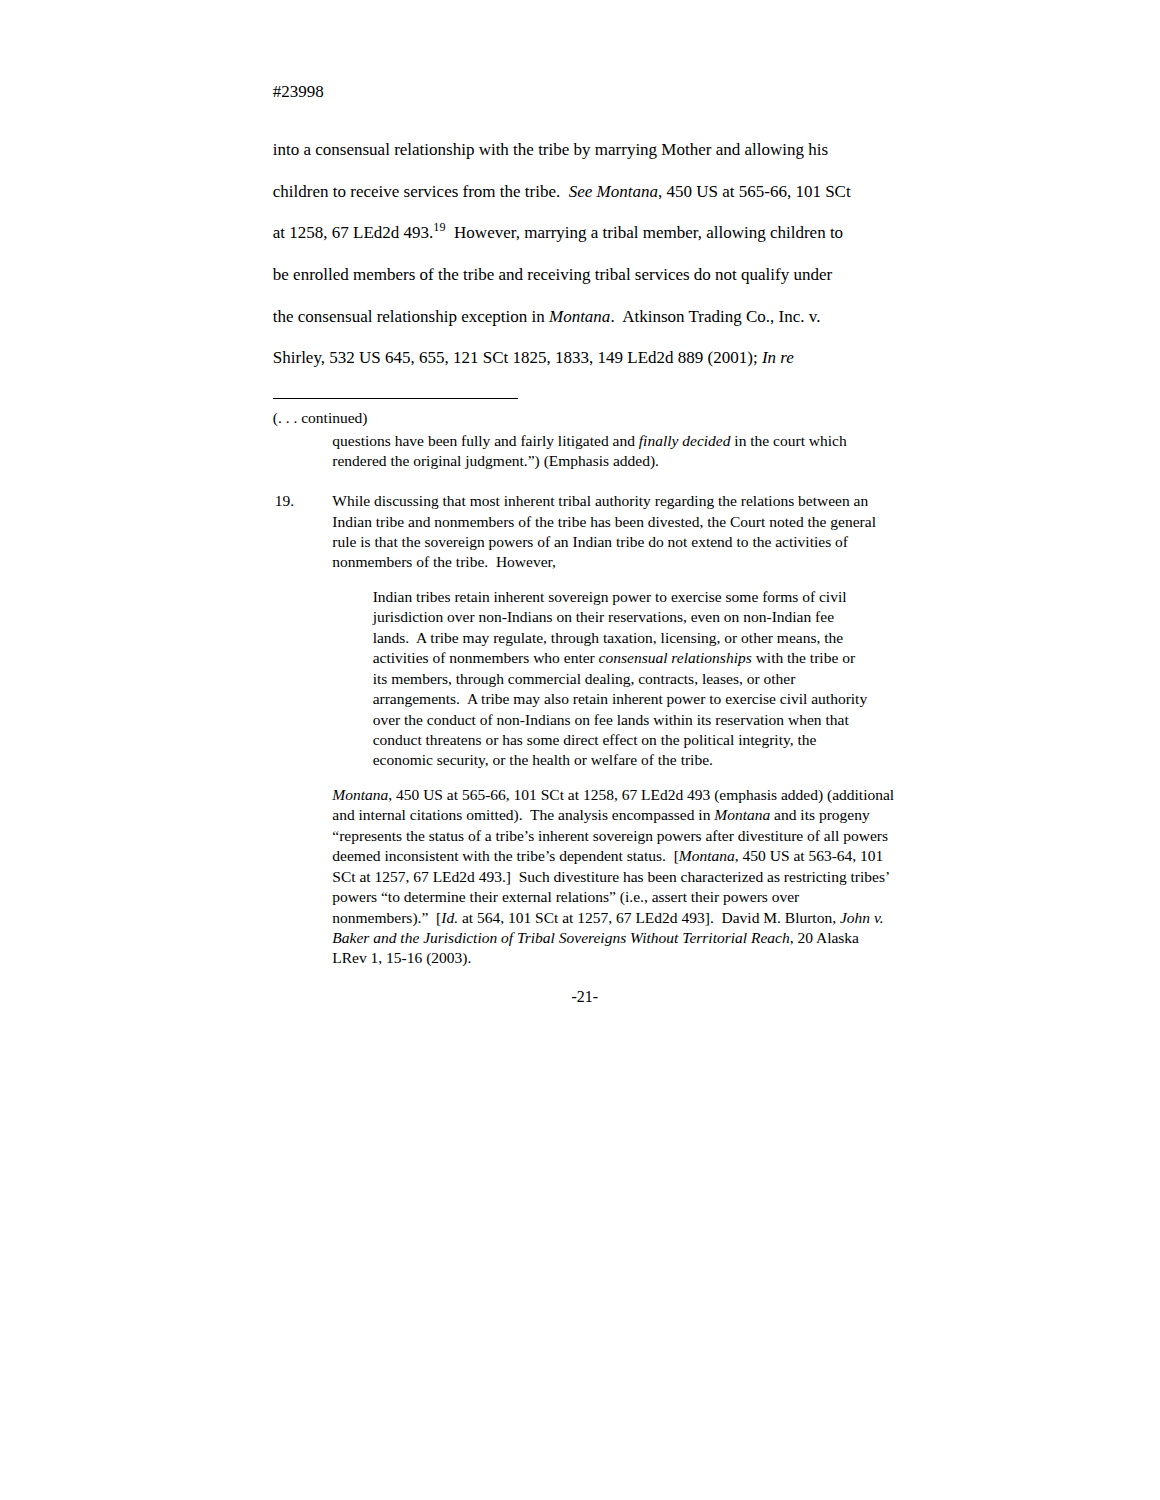#23998
into a consensual relationship with the tribe by marrying Mother and allowing his
children to receive services from the tribe. See Montana, 450 US at 565-66, 101 SCt
at 1258, 67 LEd2d 493.19 However, marrying a tribal member, allowing children to
be enrolled members of the tribe and receiving tribal services do not qualify under
the consensual relationship exception in Montana. Atkinson Trading Co., Inc. v.
Shirley, 532 US 645, 655, 121 SCt 1825, 1833, 149 LEd2d 889 (2001); In re
(. . . continued)
questions have been fully and fairly litigated and finally decided in the court which rendered the original judgment.”) (Emphasis added).
19.
While discussing that most inherent tribal authority regarding the relations between an Indian tribe and nonmembers of the tribe has been divested, the Court noted the general rule is that the sovereign powers of an Indian tribe do not extend to the activities of nonmembers of the tribe. However,
Indian tribes retain inherent sovereign power to exercise some forms of civil jurisdiction over non-Indians on their reservations, even on non-Indian fee lands. A tribe may regulate, through taxation, licensing, or other means, the activities of nonmembers who enter consensual relationships with the tribe or its members, through commercial dealing, contracts, leases, or other arrangements. A tribe may also retain inherent power to exercise civil authority over the conduct of non-Indians on fee lands within its reservation when that conduct threatens or has some direct effect on the political integrity, the economic security, or the health or welfare of the tribe.
Montana, 450 US at 565-66, 101 SCt at 1258, 67 LEd2d 493 (emphasis added) (additional and internal citations omitted). The analysis encompassed in Montana and its progeny “represents the status of a tribe’s inherent sovereign powers after divestiture of all powers deemed inconsistent with the tribe’s dependent status. [Montana, 450 US at 563-64, 101 SCt at 1257, 67 LEd2d 493.] Such divestiture has been characterized as restricting tribes’ powers “to determine their external relations” (i.e., assert their powers over nonmembers).” [Id. at 564, 101 SCt at 1257, 67 LEd2d 493]. David M. Blurton, John v. Baker and the Jurisdiction of Tribal Sovereigns Without Territorial Reach, 20 Alaska LRev 1, 15-16 (2003).
-21-